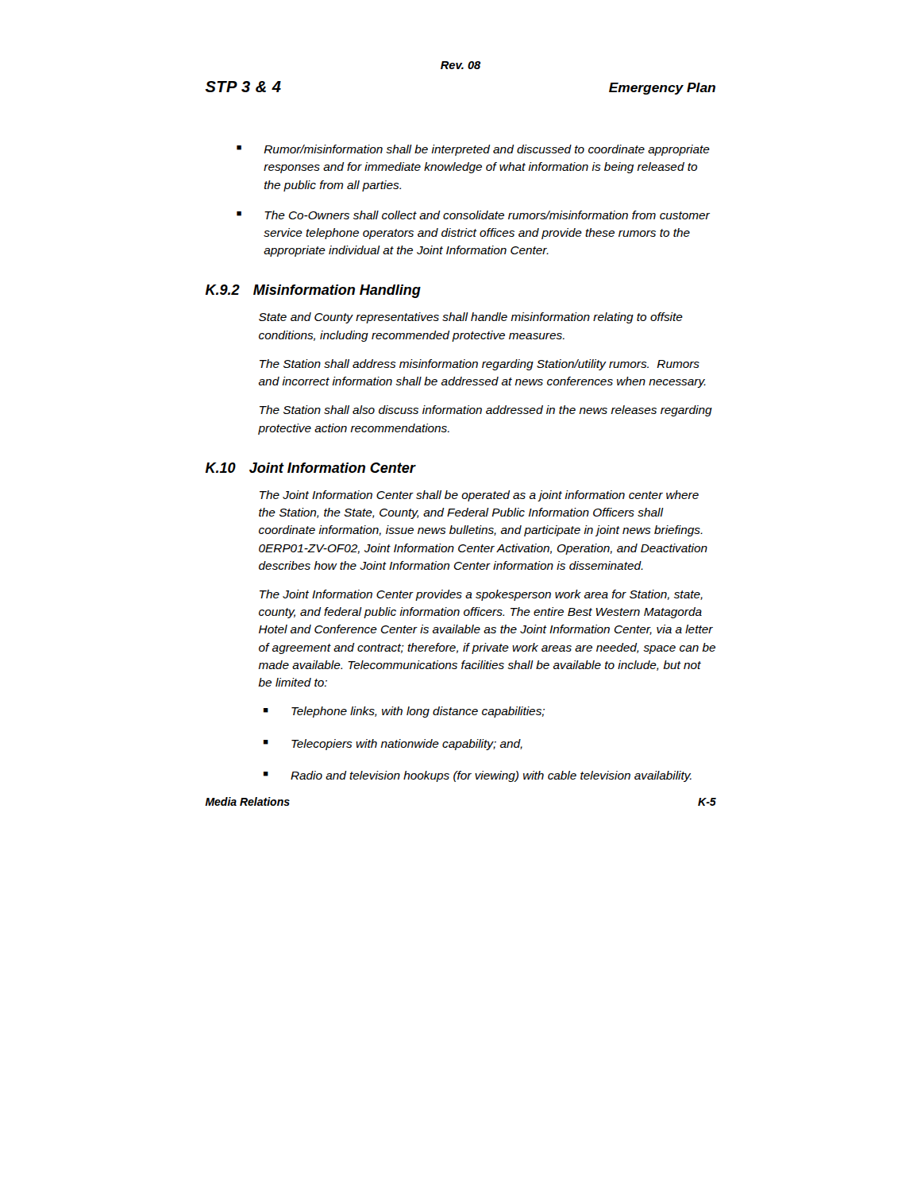Rev. 08
STP 3 & 4
Emergency Plan
Rumor/misinformation shall be interpreted and discussed to coordinate appropriate responses and for immediate knowledge of what information is being released to the public from all parties.
The Co-Owners shall collect and consolidate rumors/misinformation from customer service telephone operators and district offices and provide these rumors to the appropriate individual at the Joint Information Center.
K.9.2 Misinformation Handling
State and County representatives shall handle misinformation relating to offsite conditions, including recommended protective measures.
The Station shall address misinformation regarding Station/utility rumors. Rumors and incorrect information shall be addressed at news conferences when necessary.
The Station shall also discuss information addressed in the news releases regarding protective action recommendations.
K.10 Joint Information Center
The Joint Information Center shall be operated as a joint information center where the Station, the State, County, and Federal Public Information Officers shall coordinate information, issue news bulletins, and participate in joint news briefings. 0ERP01-ZV-OF02, Joint Information Center Activation, Operation, and Deactivation describes how the Joint Information Center information is disseminated.
The Joint Information Center provides a spokesperson work area for Station, state, county, and federal public information officers. The entire Best Western Matagorda Hotel and Conference Center is available as the Joint Information Center, via a letter of agreement and contract; therefore, if private work areas are needed, space can be made available. Telecommunications facilities shall be available to include, but not be limited to:
Telephone links, with long distance capabilities;
Telecopiers with nationwide capability; and,
Radio and television hookups (for viewing) with cable television availability.
Media Relations
K-5